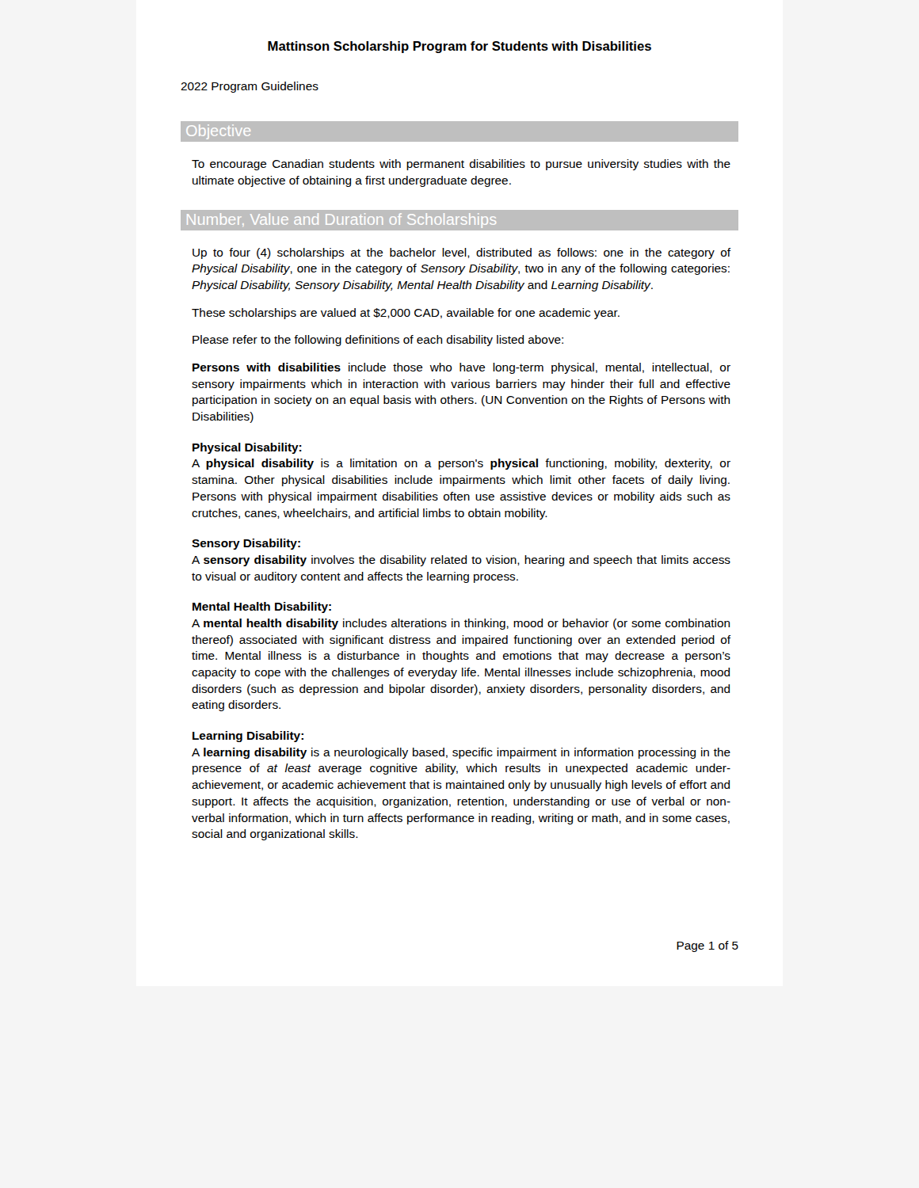Mattinson Scholarship Program for Students with Disabilities
2022 Program Guidelines
Objective
To encourage Canadian students with permanent disabilities to pursue university studies with the ultimate objective of obtaining a first undergraduate degree.
Number, Value and Duration of Scholarships
Up to four (4) scholarships at the bachelor level, distributed as follows: one in the category of Physical Disability, one in the category of Sensory Disability, two in any of the following categories: Physical Disability, Sensory Disability, Mental Health Disability and Learning Disability.
These scholarships are valued at $2,000 CAD, available for one academic year.
Please refer to the following definitions of each disability listed above:
Persons with disabilities include those who have long-term physical, mental, intellectual, or sensory impairments which in interaction with various barriers may hinder their full and effective participation in society on an equal basis with others. (UN Convention on the Rights of Persons with Disabilities)
Physical Disability:
A physical disability is a limitation on a person's physical functioning, mobility, dexterity, or stamina. Other physical disabilities include impairments which limit other facets of daily living. Persons with physical impairment disabilities often use assistive devices or mobility aids such as crutches, canes, wheelchairs, and artificial limbs to obtain mobility.
Sensory Disability:
A sensory disability involves the disability related to vision, hearing and speech that limits access to visual or auditory content and affects the learning process.
Mental Health Disability:
A mental health disability includes alterations in thinking, mood or behavior (or some combination thereof) associated with significant distress and impaired functioning over an extended period of time. Mental illness is a disturbance in thoughts and emotions that may decrease a person’s capacity to cope with the challenges of everyday life. Mental illnesses include schizophrenia, mood disorders (such as depression and bipolar disorder), anxiety disorders, personality disorders, and eating disorders.
Learning Disability:
A learning disability is a neurologically based, specific impairment in information processing in the presence of at least average cognitive ability, which results in unexpected academic under-achievement, or academic achievement that is maintained only by unusually high levels of effort and support. It affects the acquisition, organization, retention, understanding or use of verbal or non-verbal information, which in turn affects performance in reading, writing or math, and in some cases, social and organizational skills.
Page 1 of 5